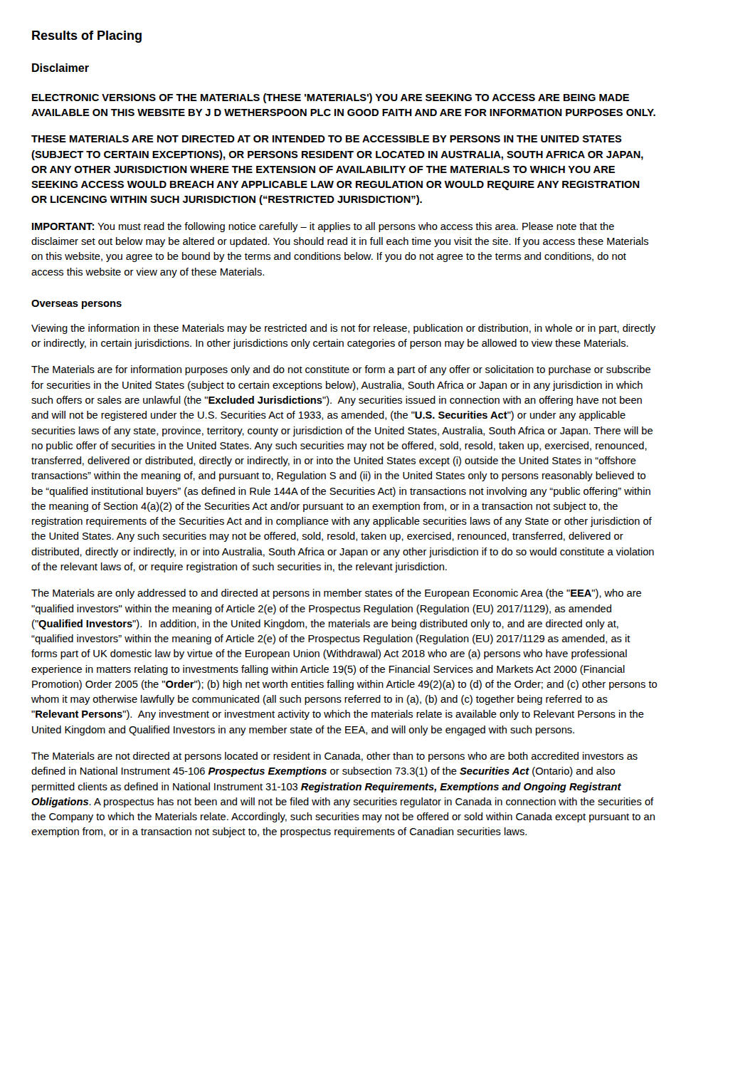Results of Placing
Disclaimer
ELECTRONIC VERSIONS OF THE MATERIALS (THESE 'MATERIALS') YOU ARE SEEKING TO ACCESS ARE BEING MADE AVAILABLE ON THIS WEBSITE BY J D WETHERSPOON PLC IN GOOD FAITH AND ARE FOR INFORMATION PURPOSES ONLY.
THESE MATERIALS ARE NOT DIRECTED AT OR INTENDED TO BE ACCESSIBLE BY PERSONS IN THE UNITED STATES (SUBJECT TO CERTAIN EXCEPTIONS), OR PERSONS RESIDENT OR LOCATED IN AUSTRALIA, SOUTH AFRICA OR JAPAN, OR ANY OTHER JURISDICTION WHERE THE EXTENSION OF AVAILABILITY OF THE MATERIALS TO WHICH YOU ARE SEEKING ACCESS WOULD BREACH ANY APPLICABLE LAW OR REGULATION OR WOULD REQUIRE ANY REGISTRATION OR LICENCING WITHIN SUCH JURISDICTION (“RESTRICTED JURISDICTION”).
IMPORTANT: You must read the following notice carefully – it applies to all persons who access this area. Please note that the disclaimer set out below may be altered or updated. You should read it in full each time you visit the site. If you access these Materials on this website, you agree to be bound by the terms and conditions below. If you do not agree to the terms and conditions, do not access this website or view any of these Materials.
Overseas persons
Viewing the information in these Materials may be restricted and is not for release, publication or distribution, in whole or in part, directly or indirectly, in certain jurisdictions. In other jurisdictions only certain categories of person may be allowed to view these Materials.
The Materials are for information purposes only and do not constitute or form a part of any offer or solicitation to purchase or subscribe for securities in the United States (subject to certain exceptions below), Australia, South Africa or Japan or in any jurisdiction in which such offers or sales are unlawful (the "Excluded Jurisdictions"). Any securities issued in connection with an offering have not been and will not be registered under the U.S. Securities Act of 1933, as amended, (the "U.S. Securities Act") or under any applicable securities laws of any state, province, territory, county or jurisdiction of the United States, Australia, South Africa or Japan. There will be no public offer of securities in the United States. Any such securities may not be offered, sold, resold, taken up, exercised, renounced, transferred, delivered or distributed, directly or indirectly, in or into the United States except (i) outside the United States in “offshore transactions” within the meaning of, and pursuant to, Regulation S and (ii) in the United States only to persons reasonably believed to be “qualified institutional buyers” (as defined in Rule 144A of the Securities Act) in transactions not involving any “public offering” within the meaning of Section 4(a)(2) of the Securities Act and/or pursuant to an exemption from, or in a transaction not subject to, the registration requirements of the Securities Act and in compliance with any applicable securities laws of any State or other jurisdiction of the United States. Any such securities may not be offered, sold, resold, taken up, exercised, renounced, transferred, delivered or distributed, directly or indirectly, in or into Australia, South Africa or Japan or any other jurisdiction if to do so would constitute a violation of the relevant laws of, or require registration of such securities in, the relevant jurisdiction.
The Materials are only addressed to and directed at persons in member states of the European Economic Area (the "EEA"), who are "qualified investors" within the meaning of Article 2(e) of the Prospectus Regulation (Regulation (EU) 2017/1129), as amended ("Qualified Investors"). In addition, in the United Kingdom, the materials are being distributed only to, and are directed only at, “qualified investors” within the meaning of Article 2(e) of the Prospectus Regulation (Regulation (EU) 2017/1129 as amended, as it forms part of UK domestic law by virtue of the European Union (Withdrawal) Act 2018 who are (a) persons who have professional experience in matters relating to investments falling within Article 19(5) of the Financial Services and Markets Act 2000 (Financial Promotion) Order 2005 (the "Order"); (b) high net worth entities falling within Article 49(2)(a) to (d) of the Order; and (c) other persons to whom it may otherwise lawfully be communicated (all such persons referred to in (a), (b) and (c) together being referred to as "Relevant Persons"). Any investment or investment activity to which the materials relate is available only to Relevant Persons in the United Kingdom and Qualified Investors in any member state of the EEA, and will only be engaged with such persons.
The Materials are not directed at persons located or resident in Canada, other than to persons who are both accredited investors as defined in National Instrument 45-106 Prospectus Exemptions or subsection 73.3(1) of the Securities Act (Ontario) and also permitted clients as defined in National Instrument 31-103 Registration Requirements, Exemptions and Ongoing Registrant Obligations. A prospectus has not been and will not be filed with any securities regulator in Canada in connection with the securities of the Company to which the Materials relate. Accordingly, such securities may not be offered or sold within Canada except pursuant to an exemption from, or in a transaction not subject to, the prospectus requirements of Canadian securities laws.